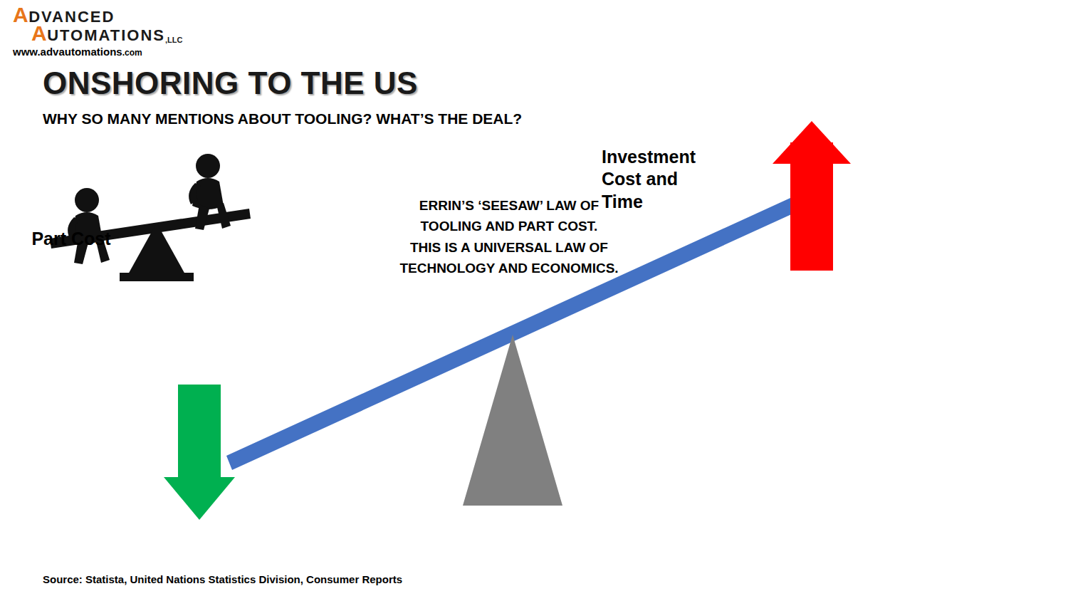ADVANCED
AUTOMATIONS,LLC
www.advautomations.com
ONSHORING TO THE US
WHY SO MANY MENTIONS ABOUT TOOLING? WHAT’S THE DEAL?
ERRIN’S ‘SEESAW’ LAW OF TOOLING AND PART COST.
THIS IS A UNIVERSAL LAW OF TECHNOLOGY AND ECONOMICS.
Part Cost
Investment
Cost and
Time
Source: Statista, United Nations Statistics Division, Consumer Reports